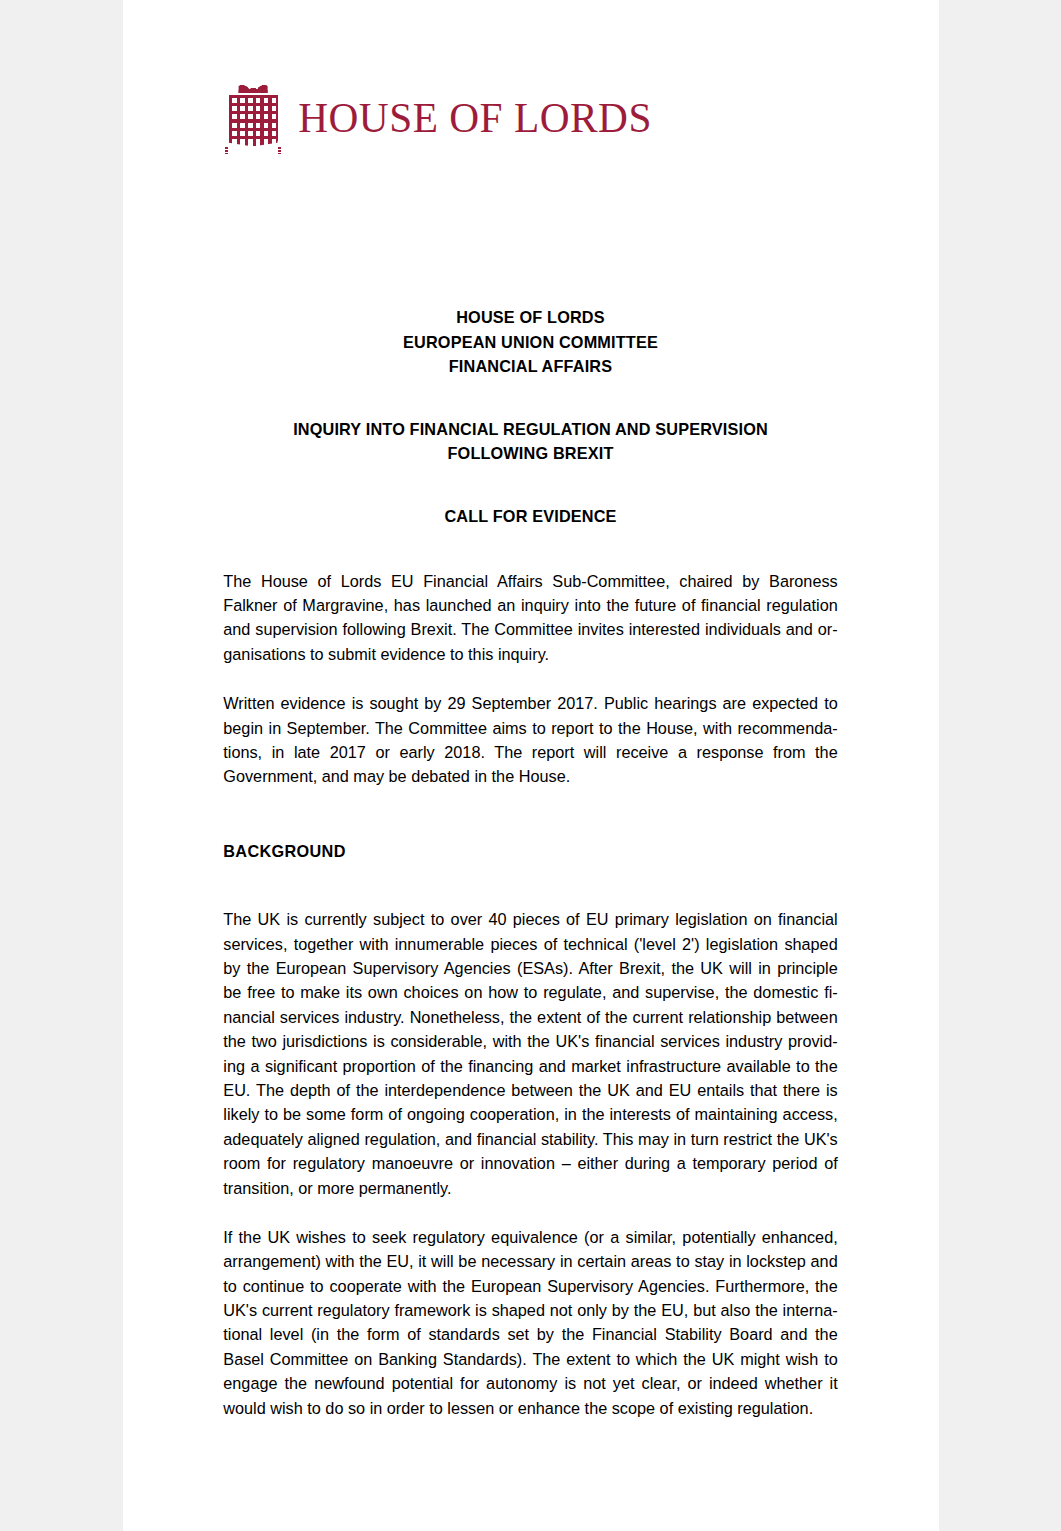HOUSE OF LORDS
HOUSE OF LORDS
EUROPEAN UNION COMMITTEE
FINANCIAL AFFAIRS
INQUIRY INTO FINANCIAL REGULATION AND SUPERVISION
FOLLOWING BREXIT
CALL FOR EVIDENCE
The House of Lords EU Financial Affairs Sub-Committee, chaired by Baroness Falkner of Margravine, has launched an inquiry into the future of financial regulation and supervision following Brexit. The Committee invites interested individuals and organisations to submit evidence to this inquiry.
Written evidence is sought by 29 September 2017. Public hearings are expected to begin in September. The Committee aims to report to the House, with recommendations, in late 2017 or early 2018. The report will receive a response from the Government, and may be debated in the House.
BACKGROUND
The UK is currently subject to over 40 pieces of EU primary legislation on financial services, together with innumerable pieces of technical ('level 2') legislation shaped by the European Supervisory Agencies (ESAs). After Brexit, the UK will in principle be free to make its own choices on how to regulate, and supervise, the domestic financial services industry. Nonetheless, the extent of the current relationship between the two jurisdictions is considerable, with the UK's financial services industry providing a significant proportion of the financing and market infrastructure available to the EU. The depth of the interdependence between the UK and EU entails that there is likely to be some form of ongoing cooperation, in the interests of maintaining access, adequately aligned regulation, and financial stability. This may in turn restrict the UK's room for regulatory manoeuvre or innovation – either during a temporary period of transition, or more permanently.
If the UK wishes to seek regulatory equivalence (or a similar, potentially enhanced, arrangement) with the EU, it will be necessary in certain areas to stay in lockstep and to continue to cooperate with the European Supervisory Agencies. Furthermore, the UK's current regulatory framework is shaped not only by the EU, but also the international level (in the form of standards set by the Financial Stability Board and the Basel Committee on Banking Standards). The extent to which the UK might wish to engage the newfound potential for autonomy is not yet clear, or indeed whether it would wish to do so in order to lessen or enhance the scope of existing regulation.